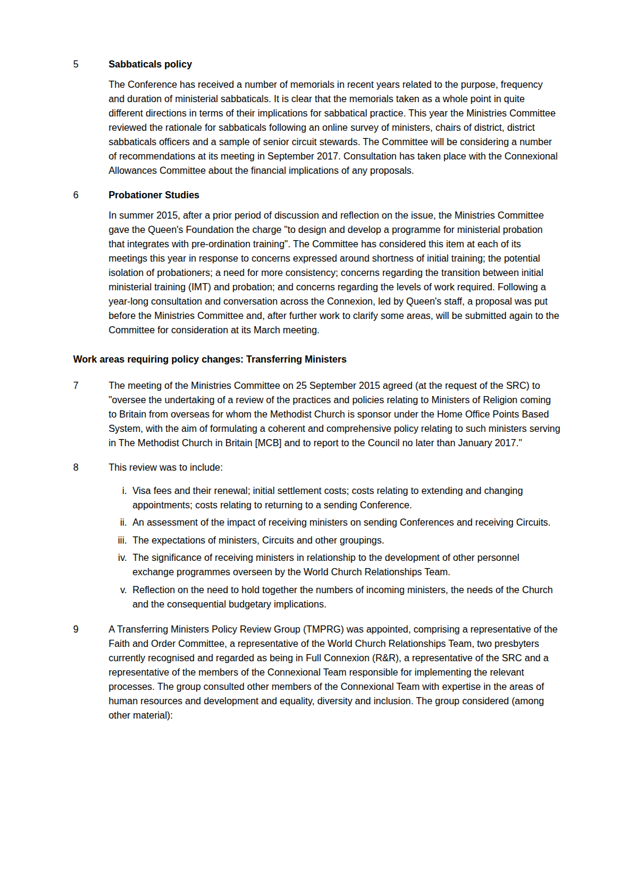5
Sabbaticals policy
The Conference has received a number of memorials in recent years related to the purpose, frequency and duration of ministerial sabbaticals. It is clear that the memorials taken as a whole point in quite different directions in terms of their implications for sabbatical practice. This year the Ministries Committee reviewed the rationale for sabbaticals following an online survey of ministers, chairs of district, district sabbaticals officers and a sample of senior circuit stewards. The Committee will be considering a number of recommendations at its meeting in September 2017. Consultation has taken place with the Connexional Allowances Committee about the financial implications of any proposals.
6
Probationer Studies
In summer 2015, after a prior period of discussion and reflection on the issue, the Ministries Committee gave the Queen's Foundation the charge "to design and develop a programme for ministerial probation that integrates with pre-ordination training". The Committee has considered this item at each of its meetings this year in response to concerns expressed around shortness of initial training; the potential isolation of probationers; a need for more consistency; concerns regarding the transition between initial ministerial training (IMT) and probation; and concerns regarding the levels of work required. Following a year-long consultation and conversation across the Connexion, led by Queen's staff, a proposal was put before the Ministries Committee and, after further work to clarify some areas, will be submitted again to the Committee for consideration at its March meeting.
Work areas requiring policy changes: Transferring Ministers
7
The meeting of the Ministries Committee on 25 September 2015 agreed (at the request of the SRC) to "oversee the undertaking of a review of the practices and policies relating to Ministers of Religion coming to Britain from overseas for whom the Methodist Church is sponsor under the Home Office Points Based System, with the aim of formulating a coherent and comprehensive policy relating to such ministers serving in The Methodist Church in Britain [MCB] and to report to the Council no later than January 2017."
8
This review was to include:
Visa fees and their renewal; initial settlement costs; costs relating to extending and changing appointments; costs relating to returning to a sending Conference.
An assessment of the impact of receiving ministers on sending Conferences and receiving Circuits.
The expectations of ministers, Circuits and other groupings.
The significance of receiving ministers in relationship to the development of other personnel exchange programmes overseen by the World Church Relationships Team.
Reflection on the need to hold together the numbers of incoming ministers, the needs of the Church and the consequential budgetary implications.
9
A Transferring Ministers Policy Review Group (TMPRG) was appointed, comprising a representative of the Faith and Order Committee, a representative of the World Church Relationships Team, two presbyters currently recognised and regarded as being in Full Connexion (R&R), a representative of the SRC and a representative of the members of the Connexional Team responsible for implementing the relevant processes. The group consulted other members of the Connexional Team with expertise in the areas of human resources and development and equality, diversity and inclusion. The group considered (among other material):